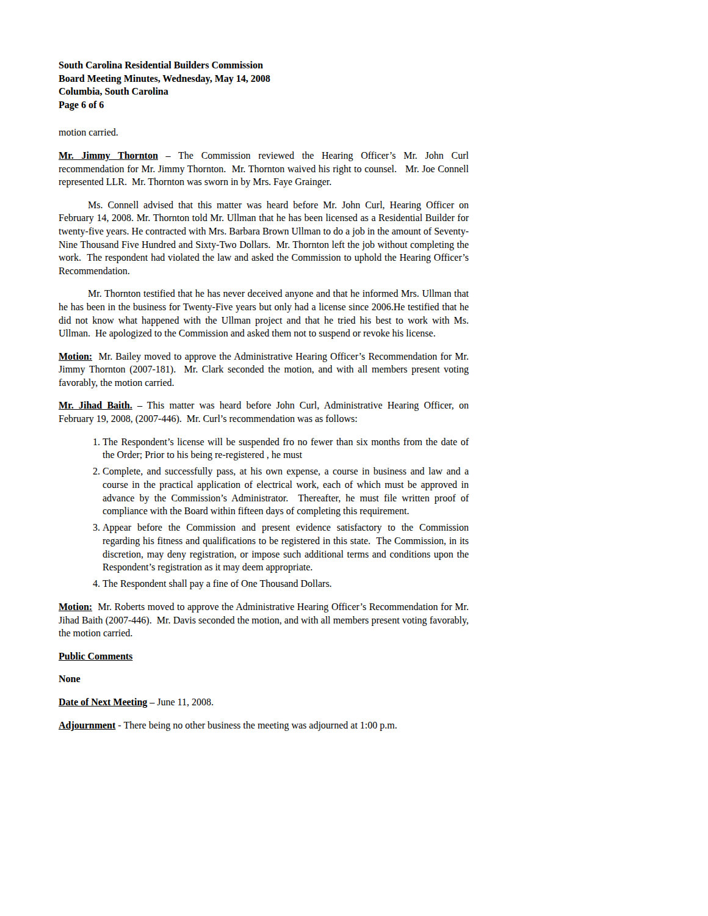South Carolina Residential Builders Commission
Board Meeting Minutes, Wednesday, May 14, 2008
Columbia, South Carolina
Page 6 of 6
motion carried.
Mr. Jimmy Thornton – The Commission reviewed the Hearing Officer’s Mr. John Curl recommendation for Mr. Jimmy Thornton. Mr. Thornton waived his right to counsel. Mr. Joe Connell represented LLR. Mr. Thornton was sworn in by Mrs. Faye Grainger.
Ms. Connell advised that this matter was heard before Mr. John Curl, Hearing Officer on February 14, 2008. Mr. Thornton told Mr. Ullman that he has been licensed as a Residential Builder for twenty-five years. He contracted with Mrs. Barbara Brown Ullman to do a job in the amount of Seventy-Nine Thousand Five Hundred and Sixty-Two Dollars. Mr. Thornton left the job without completing the work. The respondent had violated the law and asked the Commission to uphold the Hearing Officer’s Recommendation.
Mr. Thornton testified that he has never deceived anyone and that he informed Mrs. Ullman that he has been in the business for Twenty-Five years but only had a license since 2006.He testified that he did not know what happened with the Ullman project and that he tried his best to work with Ms. Ullman. He apologized to the Commission and asked them not to suspend or revoke his license.
Motion: Mr. Bailey moved to approve the Administrative Hearing Officer’s Recommendation for Mr. Jimmy Thornton (2007-181). Mr. Clark seconded the motion, and with all members present voting favorably, the motion carried.
Mr. Jihad Baith. – This matter was heard before John Curl, Administrative Hearing Officer, on February 19, 2008, (2007-446). Mr. Curl’s recommendation was as follows:
The Respondent’s license will be suspended fro no fewer than six months from the date of the Order; Prior to his being re-registered , he must
Complete, and successfully pass, at his own expense, a course in business and law and a course in the practical application of electrical work, each of which must be approved in advance by the Commission’s Administrator. Thereafter, he must file written proof of compliance with the Board within fifteen days of completing this requirement.
Appear before the Commission and present evidence satisfactory to the Commission regarding his fitness and qualifications to be registered in this state. The Commission, in its discretion, may deny registration, or impose such additional terms and conditions upon the Respondent’s registration as it may deem appropriate.
The Respondent shall pay a fine of One Thousand Dollars.
Motion: Mr. Roberts moved to approve the Administrative Hearing Officer’s Recommendation for Mr. Jihad Baith (2007-446). Mr. Davis seconded the motion, and with all members present voting favorably, the motion carried.
Public Comments
None
Date of Next Meeting – June 11, 2008.
Adjournment - There being no other business the meeting was adjourned at 1:00 p.m.